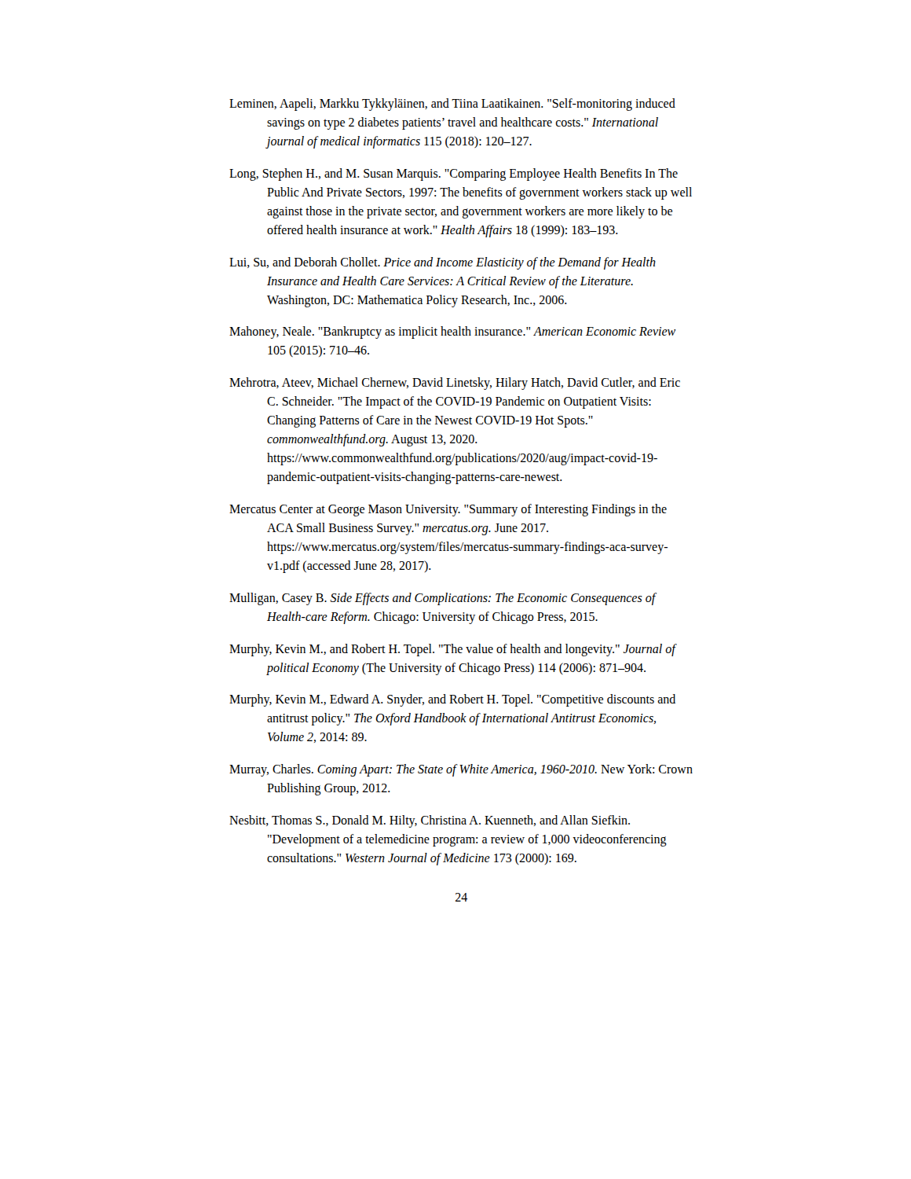Leminen, Aapeli, Markku Tykkyläinen, and Tiina Laatikainen. "Self-monitoring induced savings on type 2 diabetes patients’ travel and healthcare costs." International journal of medical informatics 115 (2018): 120–127.
Long, Stephen H., and M. Susan Marquis. "Comparing Employee Health Benefits In The Public And Private Sectors, 1997: The benefits of government workers stack up well against those in the private sector, and government workers are more likely to be offered health insurance at work." Health Affairs 18 (1999): 183–193.
Lui, Su, and Deborah Chollet. Price and Income Elasticity of the Demand for Health Insurance and Health Care Services: A Critical Review of the Literature. Washington, DC: Mathematica Policy Research, Inc., 2006.
Mahoney, Neale. "Bankruptcy as implicit health insurance." American Economic Review 105 (2015): 710–46.
Mehrotra, Ateev, Michael Chernew, David Linetsky, Hilary Hatch, David Cutler, and Eric C. Schneider. "The Impact of the COVID-19 Pandemic on Outpatient Visits: Changing Patterns of Care in the Newest COVID-19 Hot Spots." commonwealthfund.org. August 13, 2020. https://www.commonwealthfund.org/publications/2020/aug/impact-covid-19-pandemic-outpatient-visits-changing-patterns-care-newest.
Mercatus Center at George Mason University. "Summary of Interesting Findings in the ACA Small Business Survey." mercatus.org. June 2017. https://www.mercatus.org/system/files/mercatus-summary-findings-aca-survey-v1.pdf (accessed June 28, 2017).
Mulligan, Casey B. Side Effects and Complications: The Economic Consequences of Health-care Reform. Chicago: University of Chicago Press, 2015.
Murphy, Kevin M., and Robert H. Topel. "The value of health and longevity." Journal of political Economy (The University of Chicago Press) 114 (2006): 871–904.
Murphy, Kevin M., Edward A. Snyder, and Robert H. Topel. "Competitive discounts and antitrust policy." The Oxford Handbook of International Antitrust Economics, Volume 2, 2014: 89.
Murray, Charles. Coming Apart: The State of White America, 1960-2010. New York: Crown Publishing Group, 2012.
Nesbitt, Thomas S., Donald M. Hilty, Christina A. Kuenneth, and Allan Siefkin. "Development of a telemedicine program: a review of 1,000 videoconferencing consultations." Western Journal of Medicine 173 (2000): 169.
24